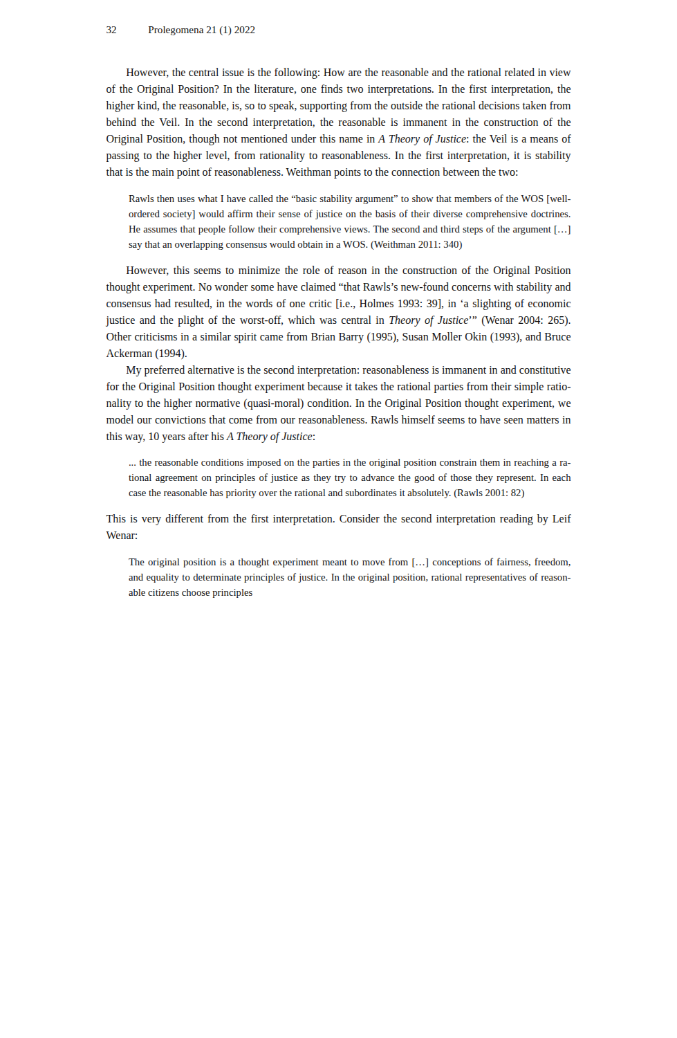32 Prolegomena 21 (1) 2022
However, the central issue is the following: How are the reasonable and the rational related in view of the Original Position? In the literature, one finds two interpretations. In the first interpretation, the higher kind, the reasonable, is, so to speak, supporting from the outside the rational decisions taken from behind the Veil. In the second interpretation, the reasonable is immanent in the construction of the Original Position, though not mentioned under this name in A Theory of Justice: the Veil is a means of passing to the higher level, from rationality to reasonableness. In the first interpretation, it is stability that is the main point of reasonableness. Weithman points to the connection between the two:
Rawls then uses what I have called the “basic stability argument” to show that members of the WOS [well-ordered society] would affirm their sense of justice on the basis of their diverse comprehensive doctrines. He assumes that people follow their comprehensive views. The second and third steps of the argument […] say that an overlapping consensus would obtain in a WOS. (Weithman 2011: 340)
However, this seems to minimize the role of reason in the construction of the Original Position thought experiment. No wonder some have claimed “that Rawls’s new-found concerns with stability and consensus had resulted, in the words of one critic [i.e., Holmes 1993: 39], in ‘a slighting of economic justice and the plight of the worst-off, which was central in Theory of Justice’” (Wenar 2004: 265). Other criticisms in a similar spirit came from Brian Barry (1995), Susan Moller Okin (1993), and Bruce Ackerman (1994).
My preferred alternative is the second interpretation: reasonableness is immanent in and constitutive for the Original Position thought experiment because it takes the rational parties from their simple rationality to the higher normative (quasi-moral) condition. In the Original Position thought experiment, we model our convictions that come from our reasonableness. Rawls himself seems to have seen matters in this way, 10 years after his A Theory of Justice:
... the reasonable conditions imposed on the parties in the original position constrain them in reaching a rational agreement on principles of justice as they try to advance the good of those they represent. In each case the reasonable has priority over the rational and subordinates it absolutely. (Rawls 2001: 82)
This is very different from the first interpretation. Consider the second interpretation reading by Leif Wenar:
The original position is a thought experiment meant to move from […] conceptions of fairness, freedom, and equality to determinate principles of justice. In the original position, rational representatives of reasonable citizens choose principles